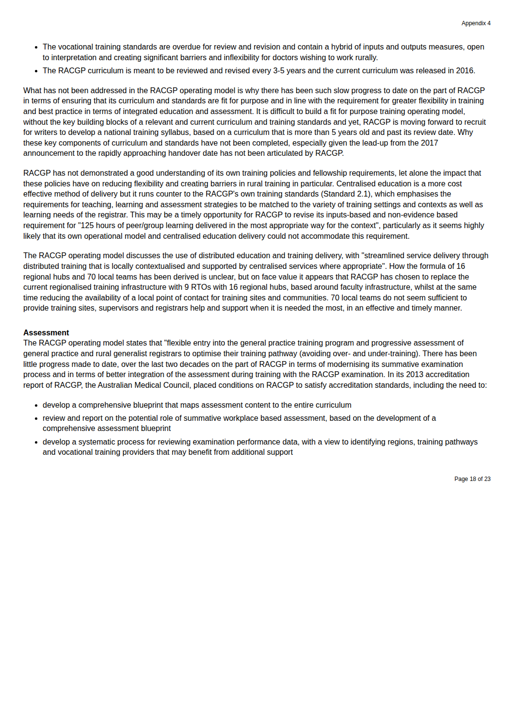Appendix 4
The vocational training standards are overdue for review and revision and contain a hybrid of inputs and outputs measures, open to interpretation and creating significant barriers and inflexibility for doctors wishing to work rurally.
The RACGP curriculum is meant to be reviewed and revised every 3-5 years and the current curriculum was released in 2016.
What has not been addressed in the RACGP operating model is why there has been such slow progress to date on the part of RACGP in terms of ensuring that its curriculum and standards are fit for purpose and in line with the requirement for greater flexibility in training and best practice in terms of integrated education and assessment. It is difficult to build a fit for purpose training operating model, without the key building blocks of a relevant and current curriculum and training standards and yet, RACGP is moving forward to recruit for writers to develop a national training syllabus, based on a curriculum that is more than 5 years old and past its review date. Why these key components of curriculum and standards have not been completed, especially given the lead-up from the 2017 announcement to the rapidly approaching handover date has not been articulated by RACGP.
RACGP has not demonstrated a good understanding of its own training policies and fellowship requirements, let alone the impact that these policies have on reducing flexibility and creating barriers in rural training in particular. Centralised education is a more cost effective method of delivery but it runs counter to the RACGP's own training standards (Standard 2.1), which emphasises the requirements for teaching, learning and assessment strategies to be matched to the variety of training settings and contexts as well as learning needs of the registrar. This may be a timely opportunity for RACGP to revise its inputs-based and non-evidence based requirement for "125 hours of peer/group learning delivered in the most appropriate way for the context", particularly as it seems highly likely that its own operational model and centralised education delivery could not accommodate this requirement.
The RACGP operating model discusses the use of distributed education and training delivery, with "streamlined service delivery through distributed training that is locally contextualised and supported by centralised services where appropriate". How the formula of 16 regional hubs and 70 local teams has been derived is unclear, but on face value it appears that RACGP has chosen to replace the current regionalised training infrastructure with 9 RTOs with 16 regional hubs, based around faculty infrastructure, whilst at the same time reducing the availability of a local point of contact for training sites and communities. 70 local teams do not seem sufficient to provide training sites, supervisors and registrars help and support when it is needed the most, in an effective and timely manner.
Assessment
The RACGP operating model states that "flexible entry into the general practice training program and progressive assessment of general practice and rural generalist registrars to optimise their training pathway (avoiding over- and under-training). There has been little progress made to date, over the last two decades on the part of RACGP in terms of modernising its summative examination process and in terms of better integration of the assessment during training with the RACGP examination. In its 2013 accreditation report of RACGP, the Australian Medical Council, placed conditions on RACGP to satisfy accreditation standards, including the need to:
develop a comprehensive blueprint that maps assessment content to the entire curriculum
review and report on the potential role of summative workplace based assessment, based on the development of a comprehensive assessment blueprint
develop a systematic process for reviewing examination performance data, with a view to identifying regions, training pathways and vocational training providers that may benefit from additional support
Page 18 of 23